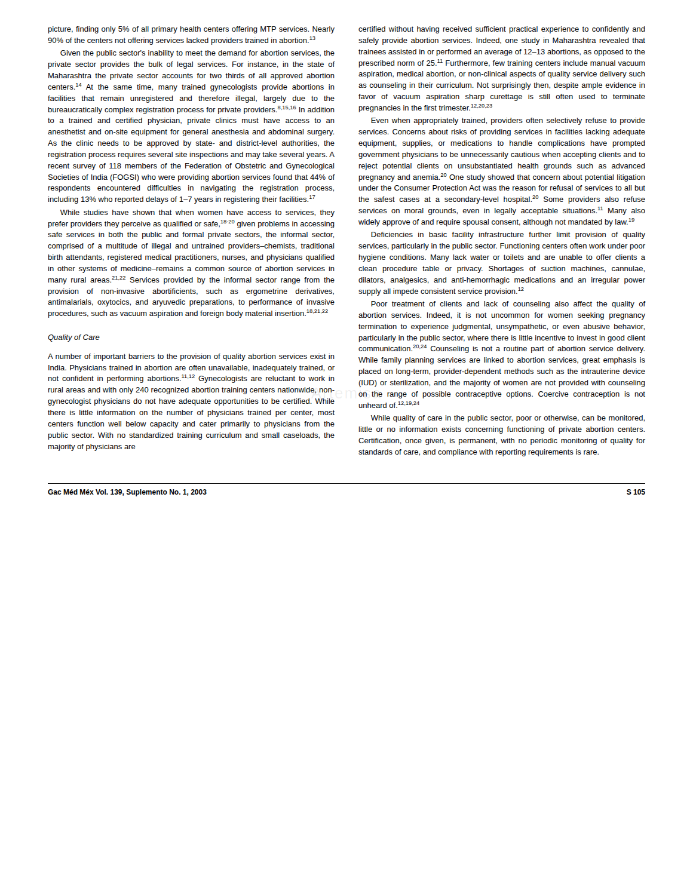Artemisa
picture, finding only 5% of all primary health centers offering MTP services. Nearly 90% of the centers not offering services lacked providers trained in abortion.13
Given the public sector's inability to meet the demand for abortion services, the private sector provides the bulk of legal services. For instance, in the state of Maharashtra the private sector accounts for two thirds of all approved abortion centers.14 At the same time, many trained gynecologists provide abortions in facilities that remain unregistered and therefore illegal, largely due to the bureaucratically complex registration process for private providers.8,15,16 In addition to a trained and certified physician, private clinics must have access to an anesthetist and on-site equipment for general anesthesia and abdominal surgery. As the clinic needs to be approved by state- and district-level authorities, the registration process requires several site inspections and may take several years. A recent survey of 118 members of the Federation of Obstetric and Gynecological Societies of India (FOGSI) who were providing abortion services found that 44% of respondents encountered difficulties in navigating the registration process, including 13% who reported delays of 1–7 years in registering their facilities.17
While studies have shown that when women have access to services, they prefer providers they perceive as qualified or safe,18-20 given problems in accessing safe services in both the public and formal private sectors, the informal sector, comprised of a multitude of illegal and untrained providers–chemists, traditional birth attendants, registered medical practitioners, nurses, and physicians qualified in other systems of medicine–remains a common source of abortion services in many rural areas.21,22 Services provided by the informal sector range from the provision of non-invasive abortificients, such as ergometrine derivatives, antimalarials, oxytocics, and aryuvedic preparations, to performance of invasive procedures, such as vacuum aspiration and foreign body material insertion.18,21,22
Quality of Care
A number of important barriers to the provision of quality abortion services exist in India. Physicians trained in abortion are often unavailable, inadequately trained, or not confident in performing abortions.11,12 Gynecologists are reluctant to work in rural areas and with only 240 recognized abortion training centers nationwide, non-gynecologist physicians do not have adequate opportunities to be certified. While there is little information on the number of physicians trained per center, most centers function well below capacity and cater primarily to physicians from the public sector. With no standardized training curriculum and small caseloads, the majority of physicians are
certified without having received sufficient practical experience to confidently and safely provide abortion services. Indeed, one study in Maharashtra revealed that trainees assisted in or performed an average of 12–13 abortions, as opposed to the prescribed norm of 25.11 Furthermore, few training centers include manual vacuum aspiration, medical abortion, or non-clinical aspects of quality service delivery such as counseling in their curriculum. Not surprisingly then, despite ample evidence in favor of vacuum aspiration sharp curettage is still often used to terminate pregnancies in the first trimester.12,20,23
Even when appropriately trained, providers often selectively refuse to provide services. Concerns about risks of providing services in facilities lacking adequate equipment, supplies, or medications to handle complications have prompted government physicians to be unnecessarily cautious when accepting clients and to reject potential clients on unsubstantiated health grounds such as advanced pregnancy and anemia.20 One study showed that concern about potential litigation under the Consumer Protection Act was the reason for refusal of services to all but the safest cases at a secondary-level hospital.20 Some providers also refuse services on moral grounds, even in legally acceptable situations.11 Many also widely approve of and require spousal consent, although not mandated by law.19
Deficiencies in basic facility infrastructure further limit provision of quality services, particularly in the public sector. Functioning centers often work under poor hygiene conditions. Many lack water or toilets and are unable to offer clients a clean procedure table or privacy. Shortages of suction machines, cannulae, dilators, analgesics, and anti-hemorrhagic medications and an irregular power supply all impede consistent service provision.12
Poor treatment of clients and lack of counseling also affect the quality of abortion services. Indeed, it is not uncommon for women seeking pregnancy termination to experience judgmental, unsympathetic, or even abusive behavior, particularly in the public sector, where there is little incentive to invest in good client communication.20,24 Counseling is not a routine part of abortion service delivery. While family planning services are linked to abortion services, great emphasis is placed on long-term, provider-dependent methods such as the intrauterine device (IUD) or sterilization, and the majority of women are not provided with counseling on the range of possible contraceptive options. Coercive contraception is not unheard of.12,19,24
While quality of care in the public sector, poor or otherwise, can be monitored, little or no information exists concerning functioning of private abortion centers. Certification, once given, is permanent, with no periodic monitoring of quality for standards of care, and compliance with reporting requirements is rare.
Gac Méd Méx Vol. 139, Suplemento No. 1, 2003 S 105